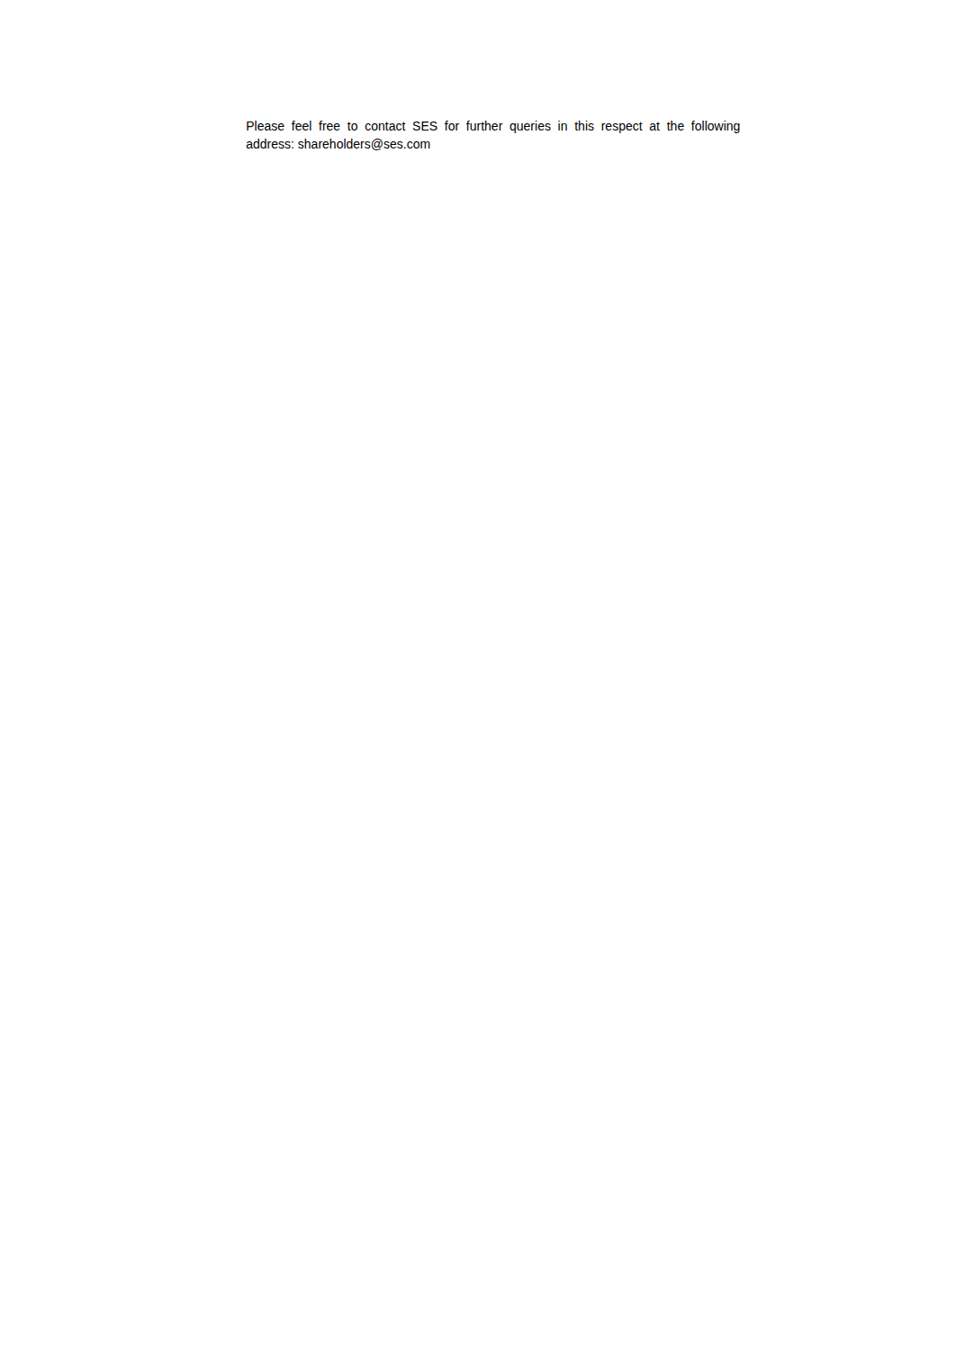Please feel free to contact SES for further queries in this respect at the following address: shareholders@ses.com